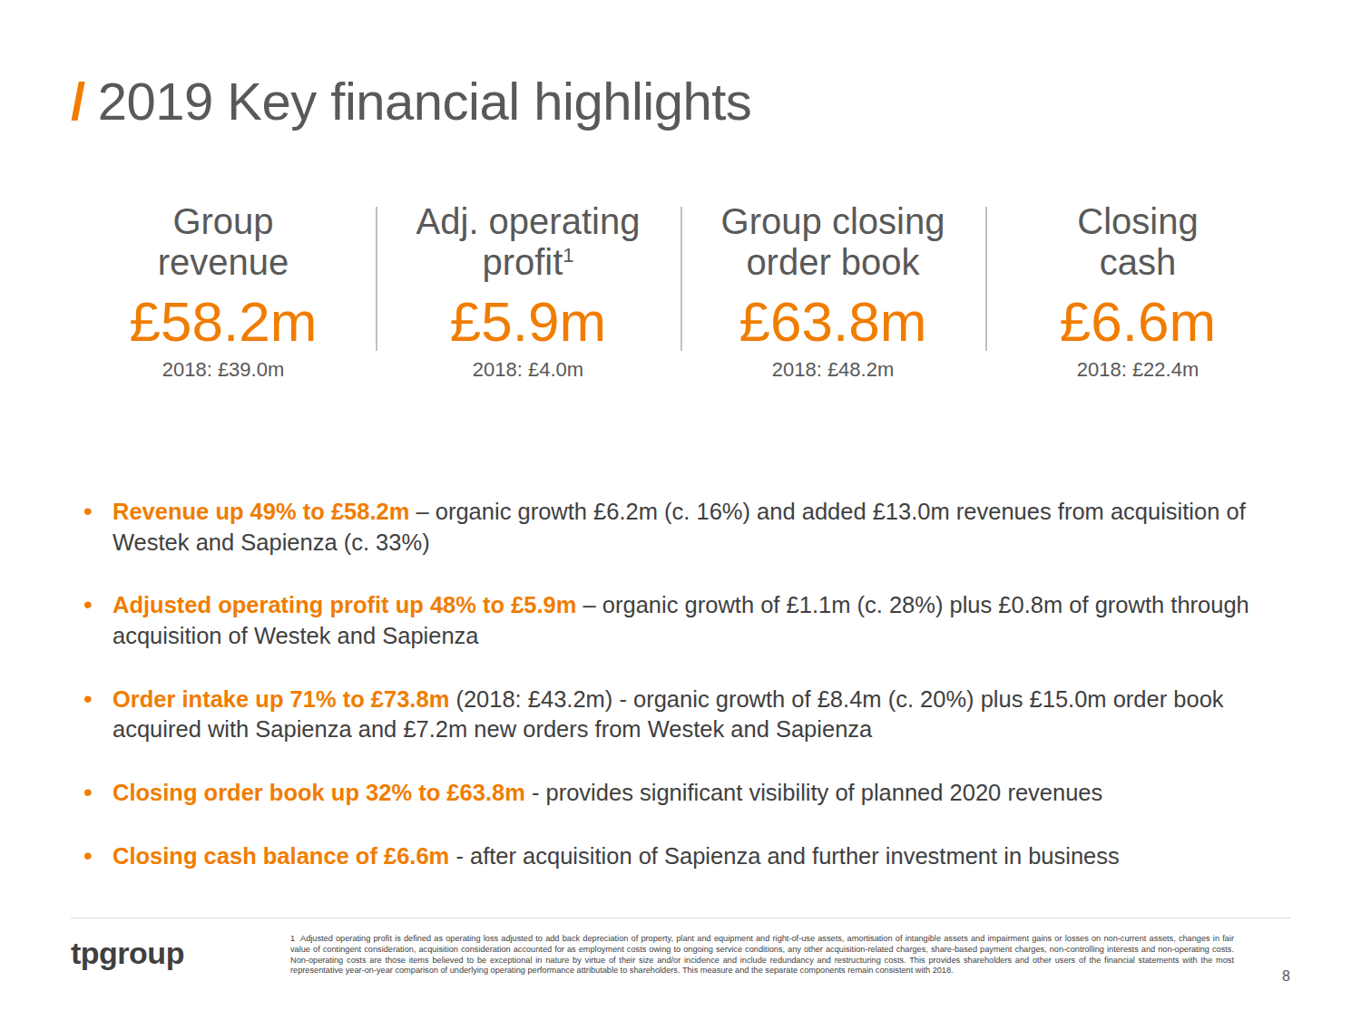/2019 Key financial highlights
Group
revenue
£58.2m
2018: £39.0m
Adj. operating
profit1
£5.9m
2018: £4.0m
Group closing
order book
£63.8m
2018: £48.2m
Closing
cash
£6.6m
2018: £22.4m
Revenue up 49% to £58.2m – organic growth £6.2m (c. 16%) and added £13.0m revenues from acquisition of Westek and Sapienza (c. 33%)
Adjusted operating profit up 48% to £5.9m – organic growth of £1.1m (c. 28%) plus £0.8m of growth through acquisition of Westek and Sapienza
Order intake up 71% to £73.8m (2018: £43.2m) - organic growth of £8.4m (c. 20%) plus £15.0m order book acquired with Sapienza and £7.2m new orders from Westek and Sapienza
Closing order book up 32% to £63.8m - provides significant visibility of planned 2020 revenues
Closing cash balance of £6.6m - after acquisition of Sapienza and further investment in business
tpgroup
1 Adjusted operating profit is defined as operating loss adjusted to add back depreciation of property, plant and equipment and right-of-use assets, amortisation of intangible assets and impairment gains or losses on non-current assets, changes in fair value of contingent consideration, acquisition consideration accounted for as employment costs owing to ongoing service conditions, any other acquisition-related charges, share-based payment charges, non-controlling interests and non-operating costs. Non-operating costs are those items believed to be exceptional in nature by virtue of their size and/or incidence and include redundancy and restructuring costs. This provides shareholders and other users of the financial statements with the most representative year-on-year comparison of underlying operating performance attributable to shareholders. This measure and the separate components remain consistent with 2018.
8